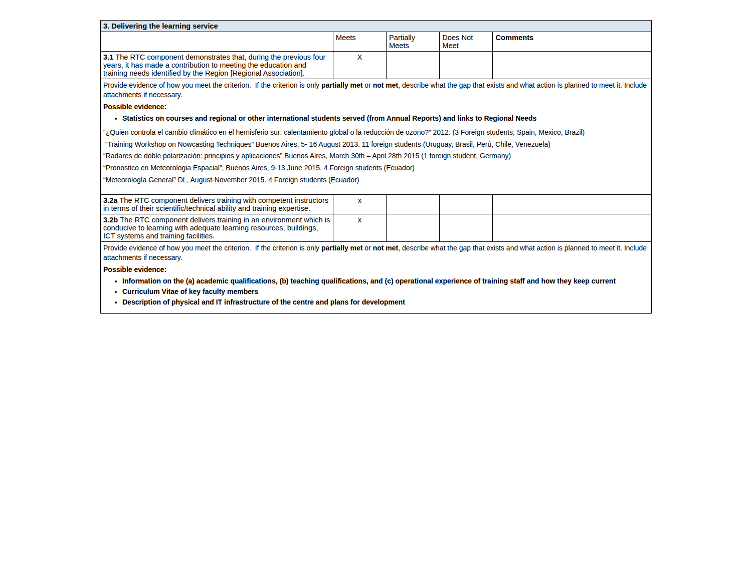| 3. Delivering the learning service |
| | Meets | Partially Meets | Does Not Meet | Comments |
| 3.1 The RTC component demonstrates that, during the previous four years, it has made a contribution to meeting the education and training needs identified by the Region [Regional Association]. | X | | | |
| Provide evidence of how you meet the criterion. If the criterion is only partially met or not met , describe what the gap that exists and what action is planned to meet it. Include attachments if necessary. Possible evidence: Statistics on courses and regional or other international students served (from Annual Reports) and links to Regional Needs “¿Quien controla el cambio climático en el hemisferio sur: calentamiento global o la reducción de ozono?” 2012. (3 Foreign students, Spain, Mexico, Brazil) “Training Workshop on Nowcasting Techniques” Buenos Aires, 5- 16 August 2013. 11 foreign students (Uruguay, Brasil, Perú, Chile, Venezuela) “Radares de doble polarización: principios y aplicaciones” Buenos Aires, March 30th – April 28th 2015 (1 foreign student, Germany) “Pronostico en Meteorologia Espacial”, Buenos Aires, 9-13 June 2015. 4 Foreign students (Ecuador) “Meteorología General” DL, August-November 2015. 4 Foreign students (Ecuador) |
| 3.2a The RTC component delivers training with competent instructors in terms of their scientific/technical ability and training expertise. | x | | | |
| 3.2b The RTC component delivers training in an environment which is conducive to learning with adequate learning resources, buildings, ICT systems and training facilities. | x | | | |
| Provide evidence of how you meet the criterion. If the criterion is only partially met or not met , describe what the gap that exists and what action is planned to meet it. Include attachments if necessary. Possible evidence: Information on the (a) academic qualifications, (b) teaching qualifications, and (c) operational experience of training staff and how they keep current Curriculum Vitae of key faculty members Description of physical and IT infrastructure of the centre and plans for development |